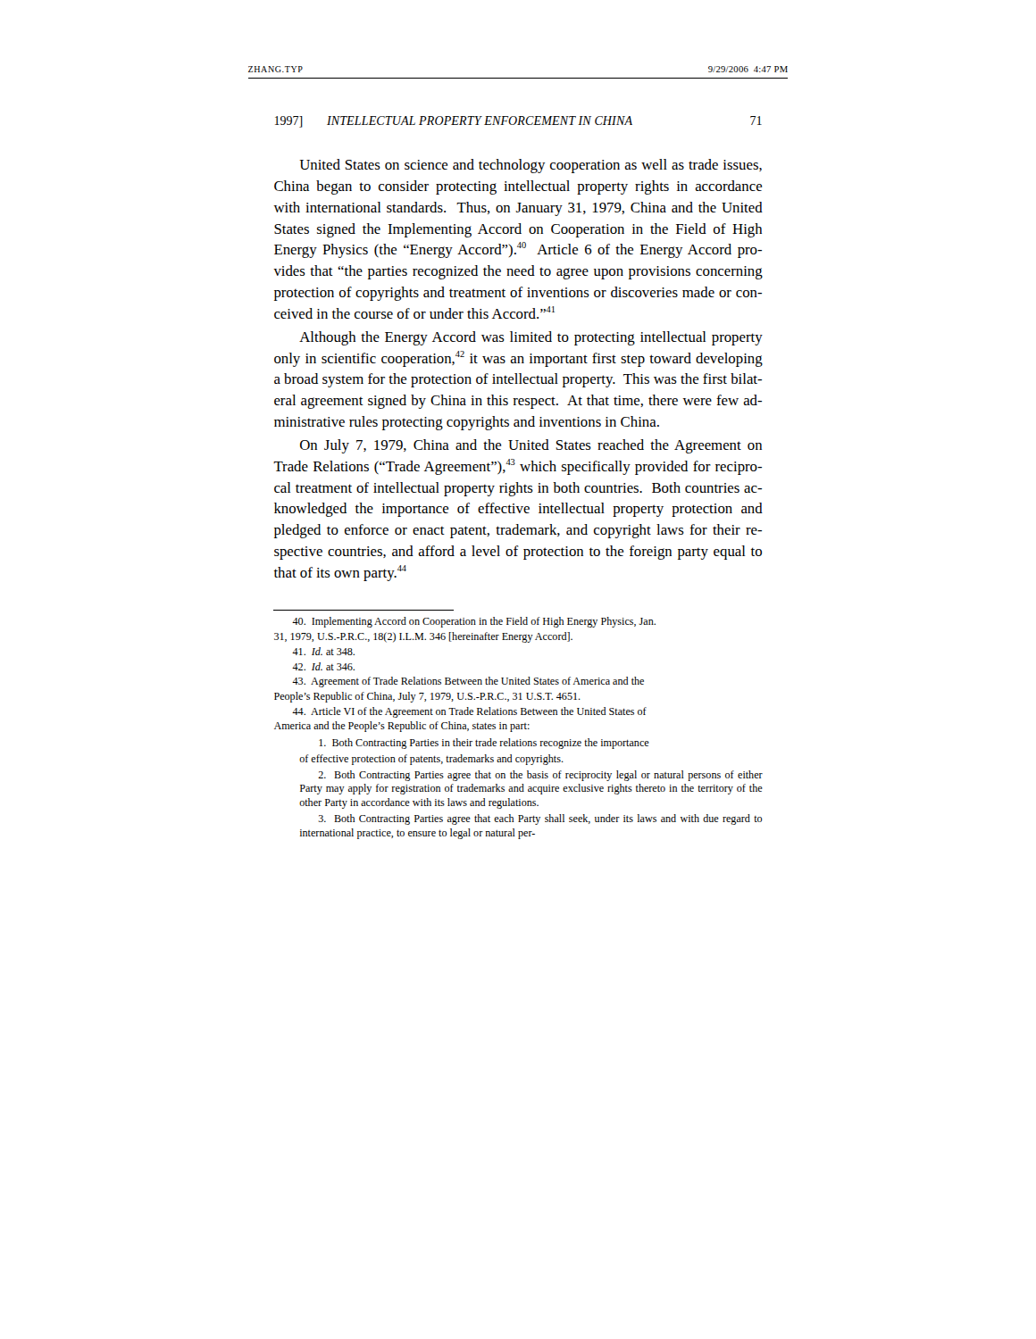Zhang.Typ 9/29/2006 4:47 PM
1997] INTELLECTUAL PROPERTY ENFORCEMENT IN CHINA 71
United States on science and technology cooperation as well as trade issues, China began to consider protecting intellectual property rights in accordance with international standards. Thus, on January 31, 1979, China and the United States signed the Implementing Accord on Cooperation in the Field of High Energy Physics (the “Energy Accord”).40 Article 6 of the Energy Accord provides that “the parties recognized the need to agree upon provisions concerning protection of copyrights and treatment of inventions or discoveries made or conceived in the course of or under this Accord.”41
Although the Energy Accord was limited to protecting intellectual property only in scientific cooperation,42 it was an important first step toward developing a broad system for the protection of intellectual property. This was the first bilateral agreement signed by China in this respect. At that time, there were few administrative rules protecting copyrights and inventions in China.
On July 7, 1979, China and the United States reached the Agreement on Trade Relations (“Trade Agreement”),43 which specifically provided for reciprocal treatment of intellectual property rights in both countries. Both countries acknowledged the importance of effective intellectual property protection and pledged to enforce or enact patent, trademark, and copyright laws for their respective countries, and afford a level of protection to the foreign party equal to that of its own party.44
40. Implementing Accord on Cooperation in the Field of High Energy Physics, Jan.
31, 1979, U.S.-P.R.C., 18(2) I.L.M. 346 [hereinafter Energy Accord].
41. Id. at 348.
42. Id. at 346.
43. Agreement of Trade Relations Between the United States of America and the
People’s Republic of China, July 7, 1979, U.S.-P.R.C., 31 U.S.T. 4651.
44. Article VI of the Agreement on Trade Relations Between the United States of
America and the People’s Republic of China, states in part:
1. Both Contracting Parties in their trade relations recognize the importance
of effective protection of patents, trademarks and copyrights.
2. Both Contracting Parties agree that on the basis of reciprocity legal or natural persons of either Party may apply for registration of trademarks and acquire exclusive rights thereto in the territory of the other Party in accordance with its laws and regulations.
3. Both Contracting Parties agree that each Party shall seek, under its laws and with due regard to international practice, to ensure to legal or natural per-